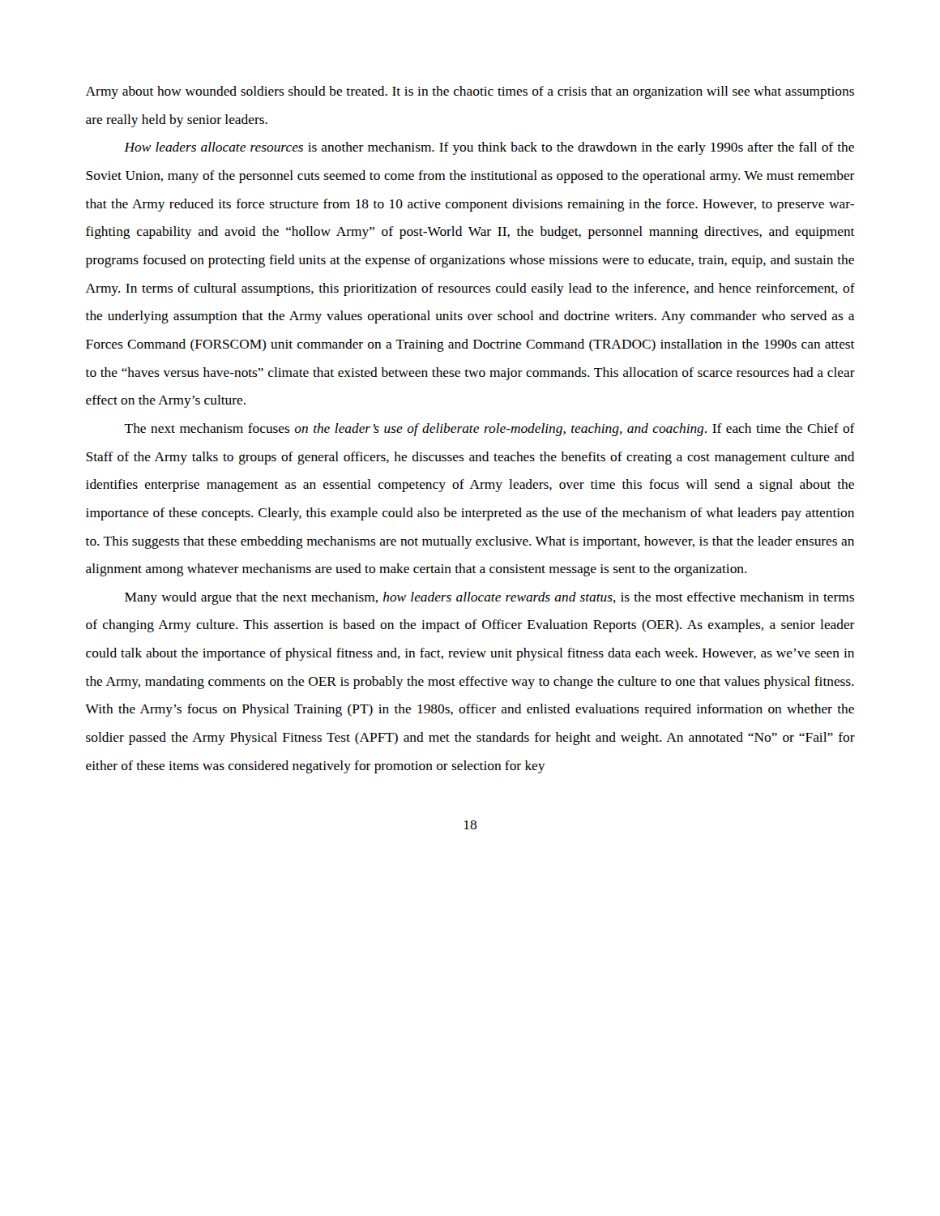Army about how wounded soldiers should be treated. It is in the chaotic times of a crisis that an organization will see what assumptions are really held by senior leaders.
How leaders allocate resources is another mechanism. If you think back to the drawdown in the early 1990s after the fall of the Soviet Union, many of the personnel cuts seemed to come from the institutional as opposed to the operational army. We must remember that the Army reduced its force structure from 18 to 10 active component divisions remaining in the force. However, to preserve war-fighting capability and avoid the “hollow Army” of post-World War II, the budget, personnel manning directives, and equipment programs focused on protecting field units at the expense of organizations whose missions were to educate, train, equip, and sustain the Army. In terms of cultural assumptions, this prioritization of resources could easily lead to the inference, and hence reinforcement, of the underlying assumption that the Army values operational units over school and doctrine writers. Any commander who served as a Forces Command (FORSCOM) unit commander on a Training and Doctrine Command (TRADOC) installation in the 1990s can attest to the “haves versus have-nots” climate that existed between these two major commands. This allocation of scarce resources had a clear effect on the Army’s culture.
The next mechanism focuses on the leader’s use of deliberate role-modeling, teaching, and coaching. If each time the Chief of Staff of the Army talks to groups of general officers, he discusses and teaches the benefits of creating a cost management culture and identifies enterprise management as an essential competency of Army leaders, over time this focus will send a signal about the importance of these concepts. Clearly, this example could also be interpreted as the use of the mechanism of what leaders pay attention to. This suggests that these embedding mechanisms are not mutually exclusive. What is important, however, is that the leader ensures an alignment among whatever mechanisms are used to make certain that a consistent message is sent to the organization.
Many would argue that the next mechanism, how leaders allocate rewards and status, is the most effective mechanism in terms of changing Army culture. This assertion is based on the impact of Officer Evaluation Reports (OER). As examples, a senior leader could talk about the importance of physical fitness and, in fact, review unit physical fitness data each week. However, as we’ve seen in the Army, mandating comments on the OER is probably the most effective way to change the culture to one that values physical fitness. With the Army’s focus on Physical Training (PT) in the 1980s, officer and enlisted evaluations required information on whether the soldier passed the Army Physical Fitness Test (APFT) and met the standards for height and weight. An annotated “No” or “Fail” for either of these items was considered negatively for promotion or selection for key
18